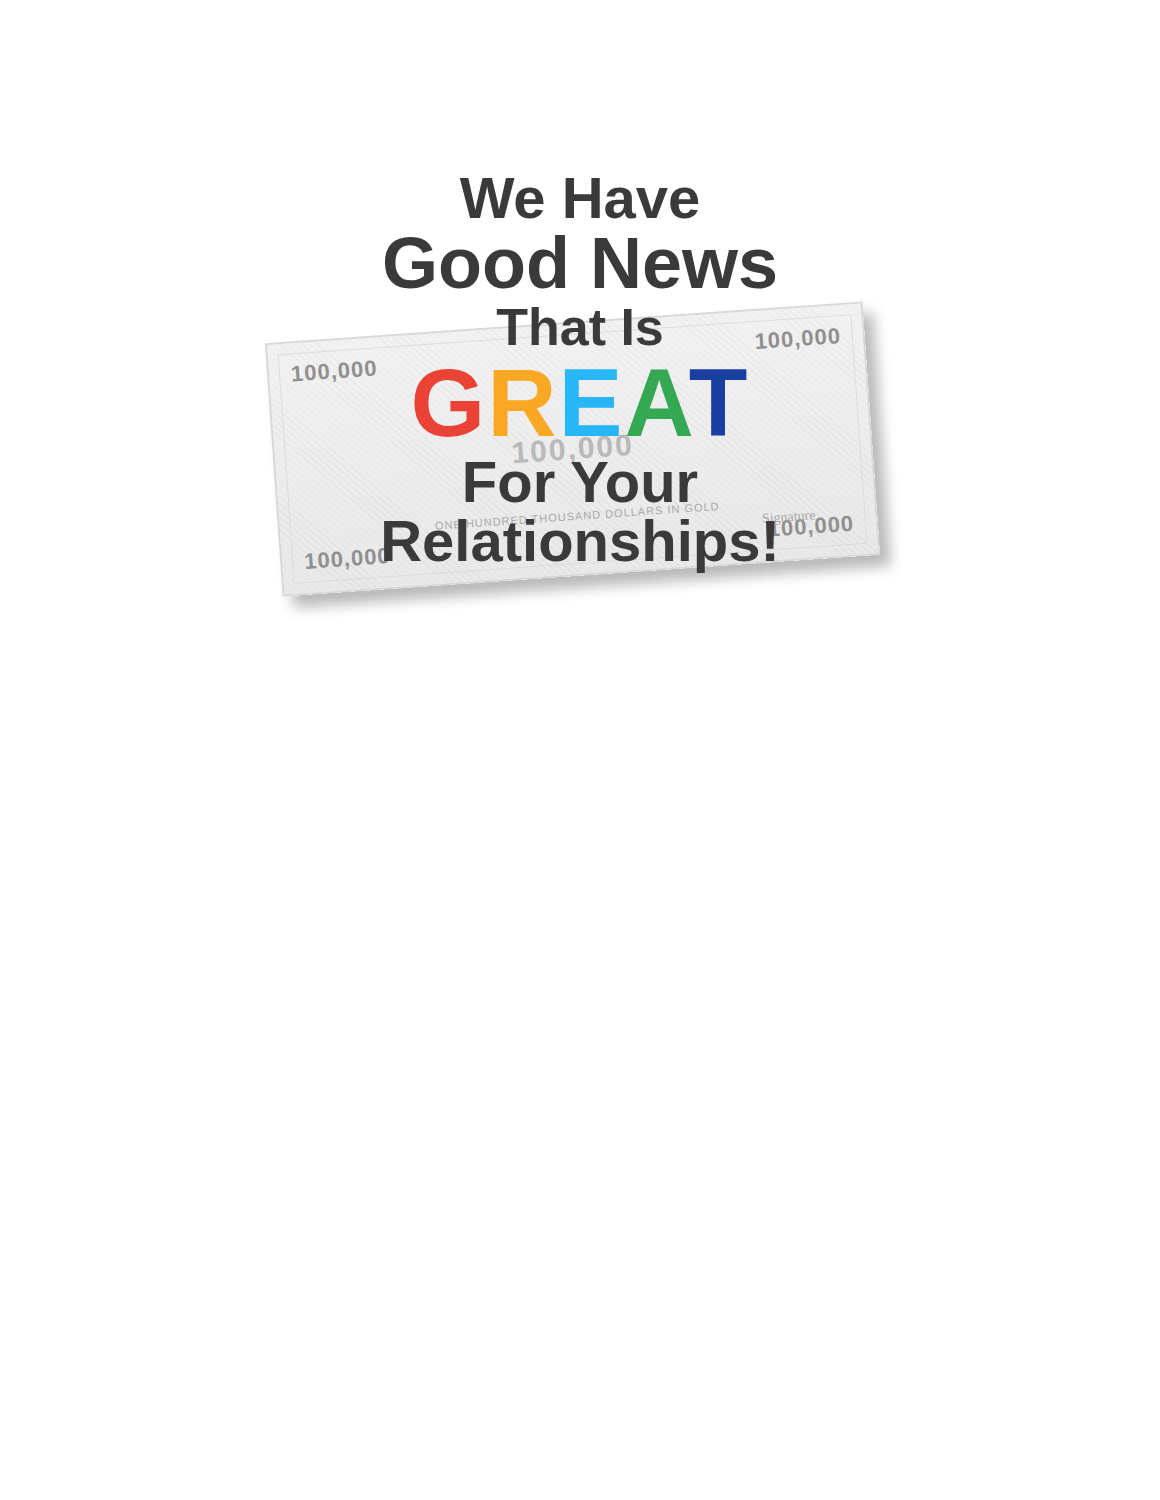100,000
100,000
100,000
100,000
100,000
One Hundred Thousand Dollars in Gold
Signature
We Have
Good News
That Is
GREAT
For Your
Relationships!